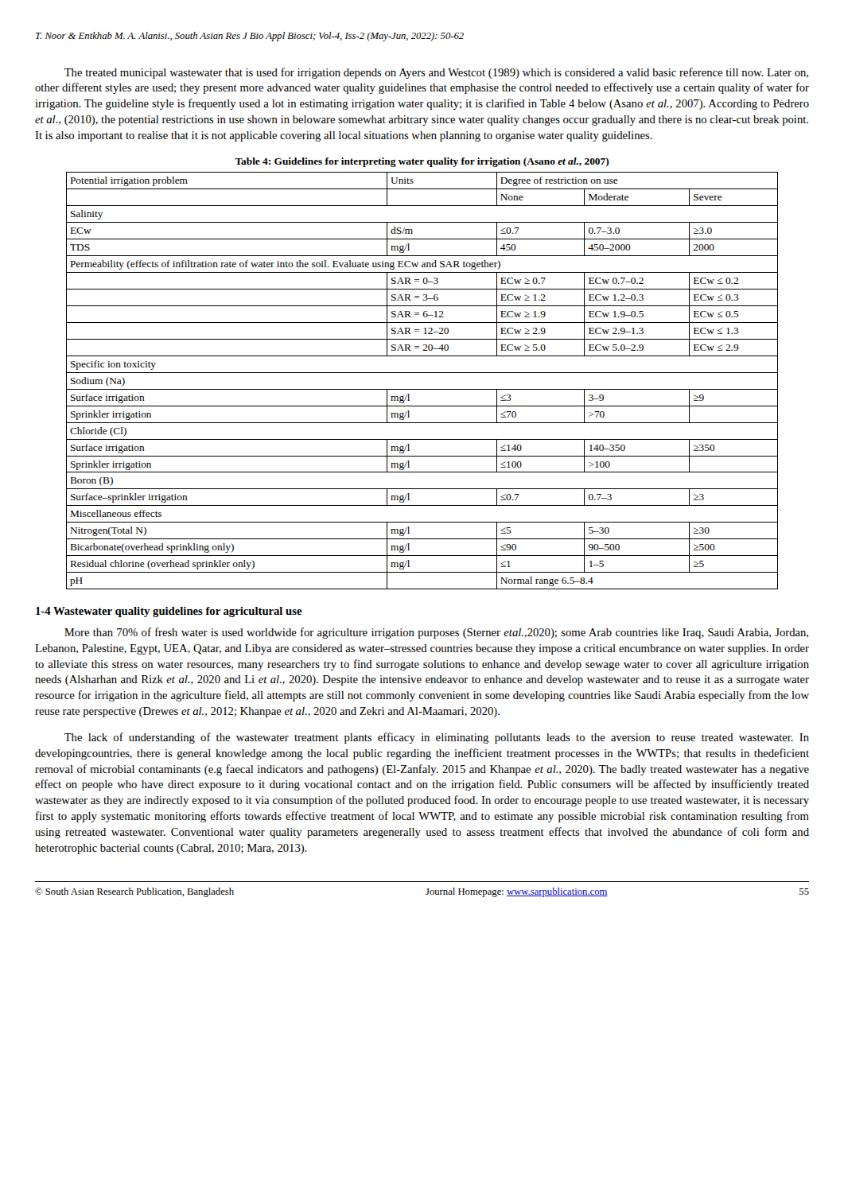T. Noor & Entkhab M. A. Alanisi., South Asian Res J Bio Appl Biosci; Vol-4, Iss-2 (May-Jun, 2022): 50-62
The treated municipal wastewater that is used for irrigation depends on Ayers and Westcot (1989) which is considered a valid basic reference till now. Later on, other different styles are used; they present more advanced water quality guidelines that emphasise the control needed to effectively use a certain quality of water for irrigation. The guideline style is frequently used a lot in estimating irrigation water quality; it is clarified in Table 4 below (Asano et al., 2007). According to Pedrero et al., (2010), the potential restrictions in use shown in beloware somewhat arbitrary since water quality changes occur gradually and there is no clear-cut break point. It is also important to realise that it is not applicable covering all local situations when planning to organise water quality guidelines.
Table 4: Guidelines for interpreting water quality for irrigation (Asano et al., 2007)
| Potential irrigation problem | Units | Degree of restriction on use |
| | | None | Moderate | Severe |
| Salinity |
| ECw | dS/m | ≤0.7 | 0.7–3.0 | ≥3.0 |
| TDS | mg/l | 450 | 450–2000 | 2000 |
| Permeability (effects of infiltration rate of water into the soil. Evaluate using ECw and SAR together) |
| | SAR = 0–3 | ECw ≥ 0.7 | ECw 0.7–0.2 | ECw ≤ 0.2 |
| | SAR = 3–6 | ECw ≥ 1.2 | ECw 1.2–0.3 | ECw ≤ 0.3 |
| | SAR = 6–12 | ECw ≥ 1.9 | ECw 1.9–0.5 | ECw ≤ 0.5 |
| | SAR = 12–20 | ECw ≥ 2.9 | ECw 2.9–1.3 | ECw ≤ 1.3 |
| | SAR = 20–40 | ECw ≥ 5.0 | ECw 5.0–2.9 | ECw ≤ 2.9 |
| Specific ion toxicity |
| Sodium (Na) |
| Surface irrigation | mg/l | ≤3 | 3–9 | ≥9 |
| Sprinkler irrigation | mg/l | ≤70 | >70 | |
| Chloride (Cl) |
| Surface irrigation | mg/l | ≤140 | 140–350 | ≥350 |
| Sprinkler irrigation | mg/l | ≤100 | >100 | |
| Boron (B) |
| Surface–sprinkler irrigation | mg/l | ≤0.7 | 0.7–3 | ≥3 |
| Miscellaneous effects |
| Nitrogen(Total N) | mg/l | ≤5 | 5–30 | ≥30 |
| Bicarbonate(overhead sprinkling only) | mg/l | ≤90 | 90–500 | ≥500 |
| Residual chlorine (overhead sprinkler only) | mg/l | ≤1 | 1–5 | ≥5 |
| pH | | Normal range 6.5–8.4 |
1-4 Wastewater quality guidelines for agricultural use
More than 70% of fresh water is used worldwide for agriculture irrigation purposes (Sterner etal., 2020); some Arab countries like Iraq, Saudi Arabia, Jordan, Lebanon, Palestine, Egypt, UEA, Qatar, and Libya are considered as water–stressed countries because they impose a critical encumbrance on water supplies. In order to alleviate this stress on water resources, many researchers try to find surrogate solutions to enhance and develop sewage water to cover all agriculture irrigation needs (Alsharhan and Rizk et al., 2020 and Li et al., 2020). Despite the intensive endeavor to enhance and develop wastewater and to reuse it as a surrogate water resource for irrigation in the agriculture field, all attempts are still not commonly convenient in some developing countries like Saudi Arabia especially from the low reuse rate perspective (Drewes et al., 2012; Khanpae et al., 2020 and Zekri and Al-Maamari, 2020).
The lack of understanding of the wastewater treatment plants efficacy in eliminating pollutants leads to the aversion to reuse treated wastewater. In developingcountries, there is general knowledge among the local public regarding the inefficient treatment processes in the WWTPs; that results in thedeficient removal of microbial contaminants (e.g faecal indicators and pathogens) (El-Zanfaly. 2015 and Khanpae et al., 2020). The badly treated wastewater has a negative effect on people who have direct exposure to it during vocational contact and on the irrigation field. Public consumers will be affected by insufficiently treated wastewater as they are indirectly exposed to it via consumption of the polluted produced food. In order to encourage people to use treated wastewater, it is necessary first to apply systematic monitoring efforts towards effective treatment of local WWTP, and to estimate any possible microbial risk contamination resulting from using retreated wastewater. Conventional water quality parameters aregenerally used to assess treatment effects that involved the abundance of coli form and heterotrophic bacterial counts (Cabral, 2010; Mara, 2013).
© South Asian Research Publication, Bangladesh
Journal Homepage: www.sarpublication.com
55